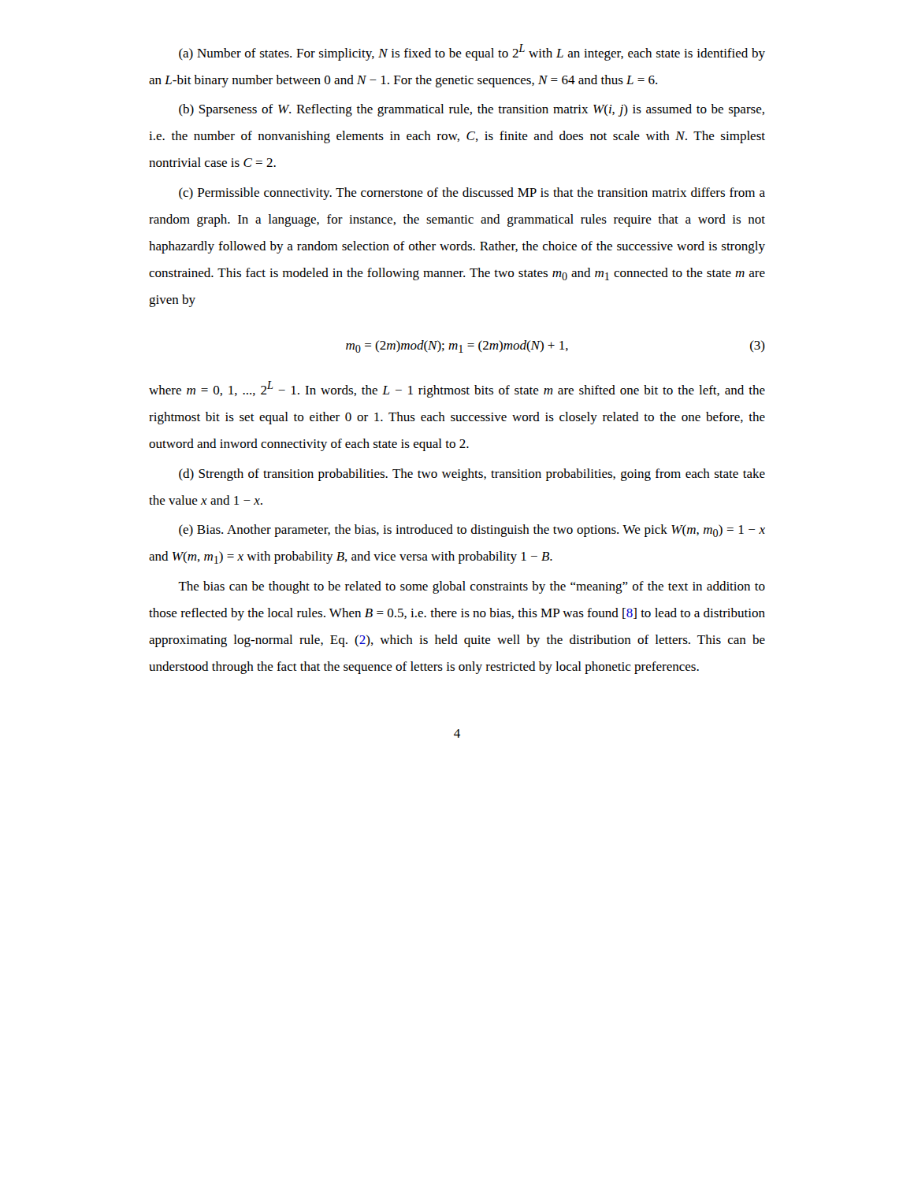(a) Number of states. For simplicity, N is fixed to be equal to 2L with L an integer, each state is identified by an L-bit binary number between 0 and N − 1. For the genetic sequences, N = 64 and thus L = 6.
(b) Sparseness of W. Reflecting the grammatical rule, the transition matrix W(i, j) is assumed to be sparse, i.e. the number of nonvanishing elements in each row, C, is finite and does not scale with N. The simplest nontrivial case is C = 2.
(c) Permissible connectivity. The cornerstone of the discussed MP is that the transition matrix differs from a random graph. In a language, for instance, the semantic and grammatical rules require that a word is not haphazardly followed by a random selection of other words. Rather, the choice of the successive word is strongly constrained. This fact is modeled in the following manner. The two states m0 and m1 connected to the state m are given by
m0 = (2m)mod(N); m1 = (2m)mod(N) + 1, (3)
where m = 0, 1, ..., 2L − 1. In words, the L − 1 rightmost bits of state m are shifted one bit to the left, and the rightmost bit is set equal to either 0 or 1. Thus each successive word is closely related to the one before, the outword and inword connectivity of each state is equal to 2.
(d) Strength of transition probabilities. The two weights, transition probabilities, going from each state take the value x and 1 − x.
(e) Bias. Another parameter, the bias, is introduced to distinguish the two options. We pick W(m, m0) = 1 − x and W(m, m1) = x with probability B, and vice versa with probability 1 − B.
The bias can be thought to be related to some global constraints by the “meaning” of the text in addition to those reflected by the local rules. When B = 0.5, i.e. there is no bias, this MP was found [8] to lead to a distribution approximating log-normal rule, Eq. (2), which is held quite well by the distribution of letters. This can be understood through the fact that the sequence of letters is only restricted by local phonetic preferences.
4